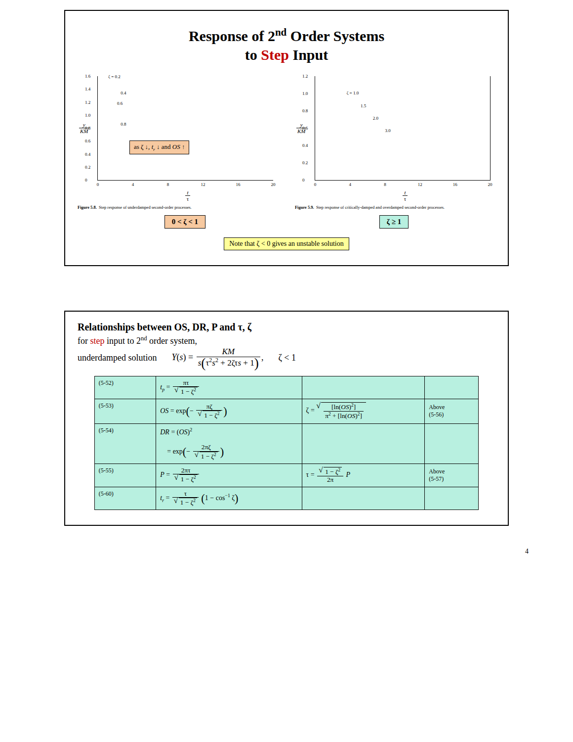Response of 2nd Order Systems
to Step Input
yKM
1.6
1.4
1.2
1.0
0.8
0.6
0.4
0.2
0
0
4
8
12
16
20
ζ = 0.2
0.4
0.6
0.8
as ζ ↓, tr ↓ and OS ↑
tτ
Figure 5.8. Step response of underdamped second-order processes.
yKM
1.2
1.0
0.8
0.6
0.4
0.2
0
0
4
8
12
16
20
ζ = 1.0
1.5
2.0
3.0
tτ
Figure 5.9. Step response of critically-damped and overdamped second-order processes.
0 < ζ < 1 ζ ≥ 1
Note that ζ < 0 gives an unstable solution
Relationships between OS, DR, P and τ, ζ
for step input to 2nd order system,
underdamped solution Y(s) = KM s(τ2s2 + 2ζτs + 1) , ζ < 1
| (5-52) | t p = πτ 1 − ζ 2 | | |
| (5-53) | OS = exp ( − πζ 1 − ζ 2 ) | ζ = [ln( OS ) 2 ] π 2 + [ln( OS ) 2 ] | Above (5-56) |
| (5-54) | DR = ( OS ) 2 = exp ( − 2πζ 1 − ζ 2 ) | | |
| (5-55) | P = 2πτ 1 − ζ 2 | τ = 1 − ζ 2 2π P | Above (5-57) |
| (5-60) | t r = τ 1 − ζ 2 ( 1 − cos −1 ζ ) | | |
4